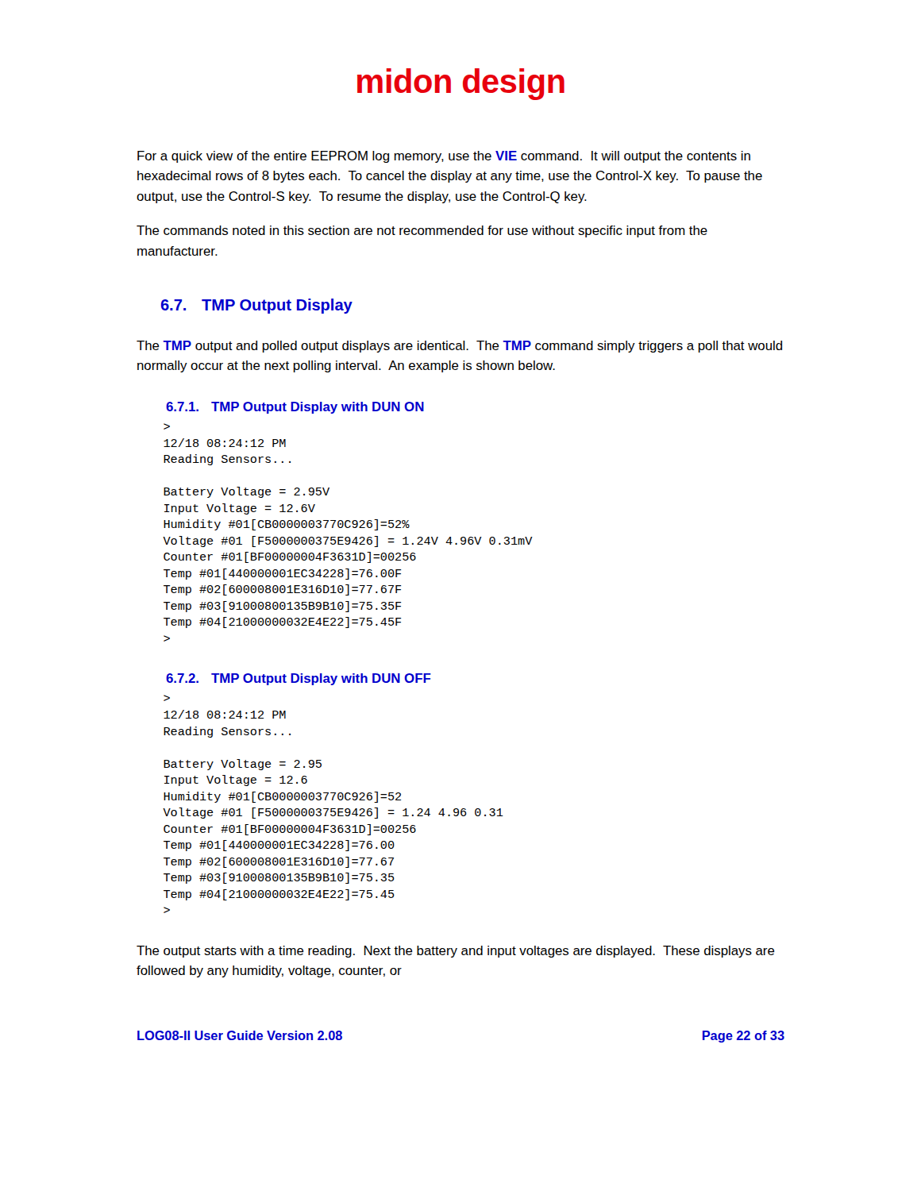midon design
For a quick view of the entire EEPROM log memory, use the VIE command. It will output the contents in hexadecimal rows of 8 bytes each. To cancel the display at any time, use the Control-X key. To pause the output, use the Control-S key. To resume the display, use the Control-Q key.
The commands noted in this section are not recommended for use without specific input from the manufacturer.
6.7. TMP Output Display
The TMP output and polled output displays are identical. The TMP command simply triggers a poll that would normally occur at the next polling interval. An example is shown below.
6.7.1. TMP Output Display with DUN ON
>
12/18 08:24:12 PM
Reading Sensors...

Battery Voltage = 2.95V
Input Voltage = 12.6V
Humidity #01[CB0000003770C926]=52%
Voltage #01 [F5000000375E9426] = 1.24V 4.96V 0.31mV
Counter #01[BF00000004F3631D]=00256
Temp #01[440000001EC34228]=76.00F
Temp #02[600008001E316D10]=77.67F
Temp #03[91000800135B9B10]=75.35F
Temp #04[21000000032E4E22]=75.45F
>
6.7.2. TMP Output Display with DUN OFF
>
12/18 08:24:12 PM
Reading Sensors...

Battery Voltage = 2.95
Input Voltage = 12.6
Humidity #01[CB0000003770C926]=52
Voltage #01 [F5000000375E9426] = 1.24 4.96 0.31
Counter #01[BF00000004F3631D]=00256
Temp #01[440000001EC34228]=76.00
Temp #02[600008001E316D10]=77.67
Temp #03[91000800135B9B10]=75.35
Temp #04[21000000032E4E22]=75.45
>
The output starts with a time reading. Next the battery and input voltages are displayed. These displays are followed by any humidity, voltage, counter, or
LOG08-II User Guide Version 2.08 Page 22 of 33